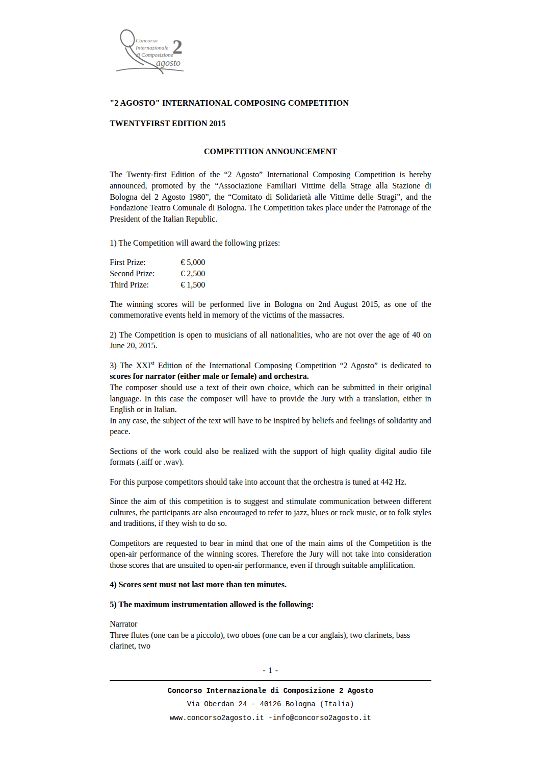Concorso Internazionale di Composizione 2 agosto
"2 AGOSTO" INTERNATIONAL COMPOSING COMPETITION
TWENTYFIRST EDITION 2015
COMPETITION ANNOUNCEMENT
The Twenty-first Edition of the “2 Agosto” International Composing Competition is hereby announced, promoted by the “Associazione Familiari Vittime della Strage alla Stazione di Bologna del 2 Agosto 1980”, the “Comitato di Solidarietà alle Vittime delle Stragi”, and the Fondazione Teatro Comunale di Bologna. The Competition takes place under the Patronage of the President of the Italian Republic.
1) The Competition will award the following prizes:
First Prize:€ 5,000 Second Prize:€ 2,500 Third Prize:€ 1,500
The winning scores will be performed live in Bologna on 2nd August 2015, as one of the commemorative events held in memory of the victims of the massacres.
2) The Competition is open to musicians of all nationalities, who are not over the age of 40 on June 20, 2015.
3) The XXIst Edition of the International Composing Competition “2 Agosto” is dedicated to scores for narrator (either male or female) and orchestra.
The composer should use a text of their own choice, which can be submitted in their original language. In this case the composer will have to provide the Jury with a translation, either in English or in Italian.
In any case, the subject of the text will have to be inspired by beliefs and feelings of solidarity and peace.
Sections of the work could also be realized with the support of high quality digital audio file formats (.aiff or .wav).
For this purpose competitors should take into account that the orchestra is tuned at 442 Hz.
Since the aim of this competition is to suggest and stimulate communication between different cultures, the participants are also encouraged to refer to jazz, blues or rock music, or to folk styles and traditions, if they wish to do so.
Competitors are requested to bear in mind that one of the main aims of the Competition is the open-air performance of the winning scores. Therefore the Jury will not take into consideration those scores that are unsuited to open-air performance, even if through suitable amplification.
4) Scores sent must not last more than ten minutes.
5) The maximum instrumentation allowed is the following:
Narrator
Three flutes (one can be a piccolo), two oboes (one can be a cor anglais), two clarinets, bass clarinet, two
- 1 -
Concorso Internazionale di Composizione 2 Agosto
Via Oberdan 24 - 40126 Bologna (Italia)
www.concorso2agosto.it -info@concorso2agosto.it